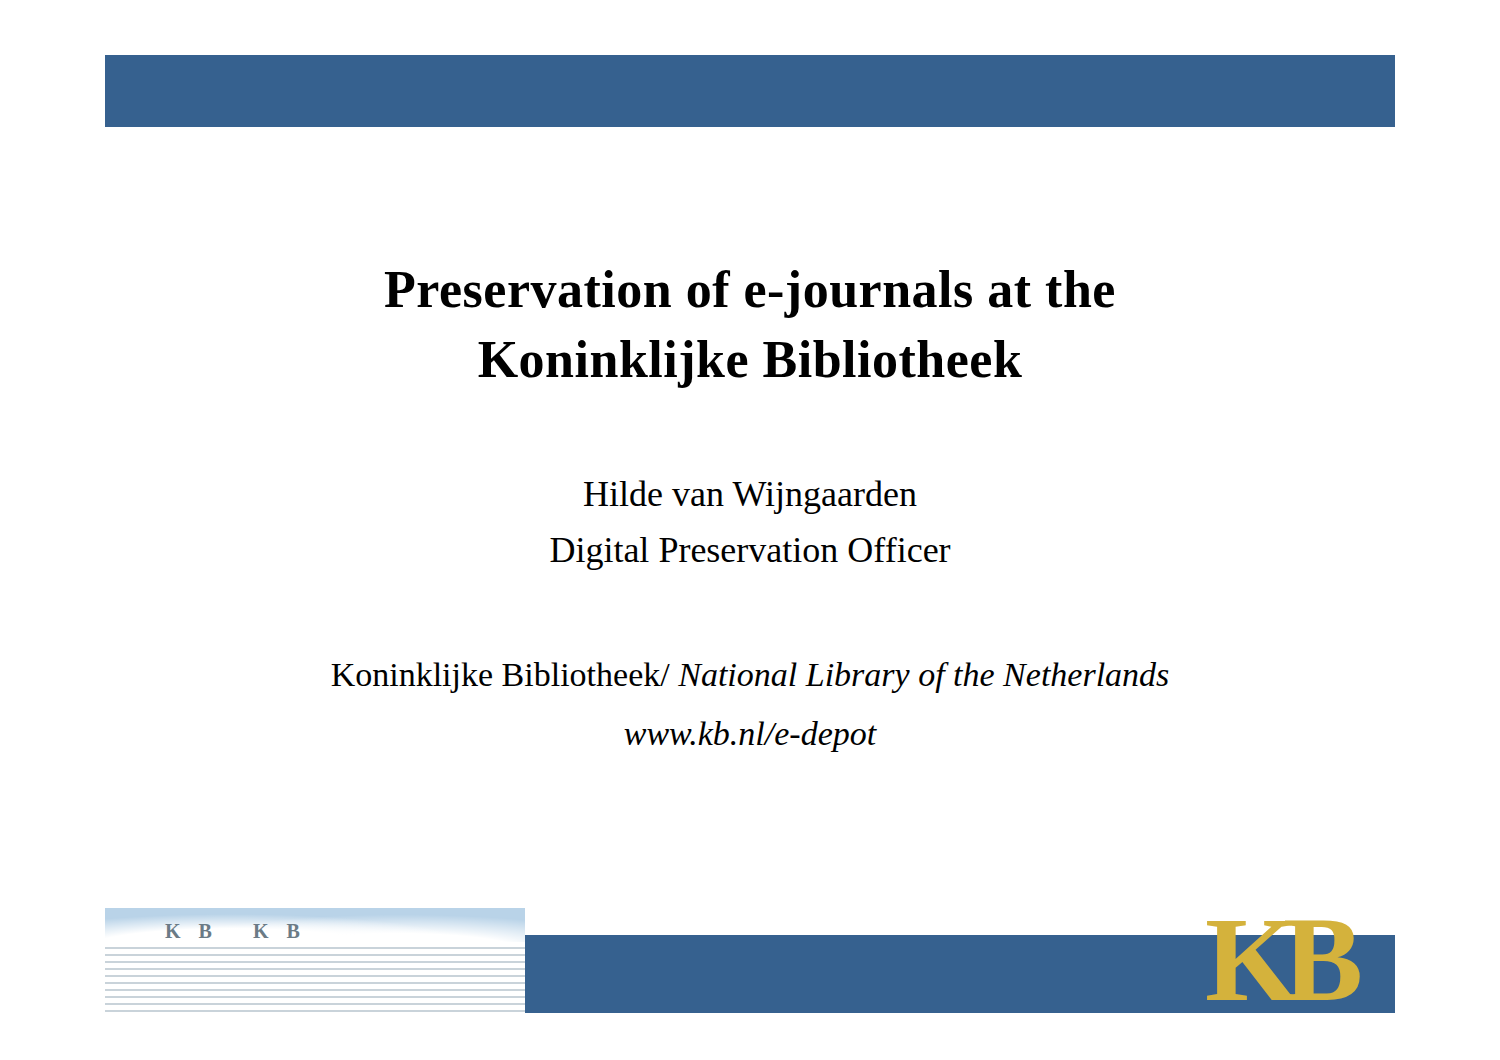Preservation of e-journals at the
Koninklijke Bibliotheek
Hilde van Wijngaarden
Digital Preservation Officer
Koninklijke Bibliotheek/ National Library of the Netherlands
www.kb.nl/e-depot
KB KB
K B